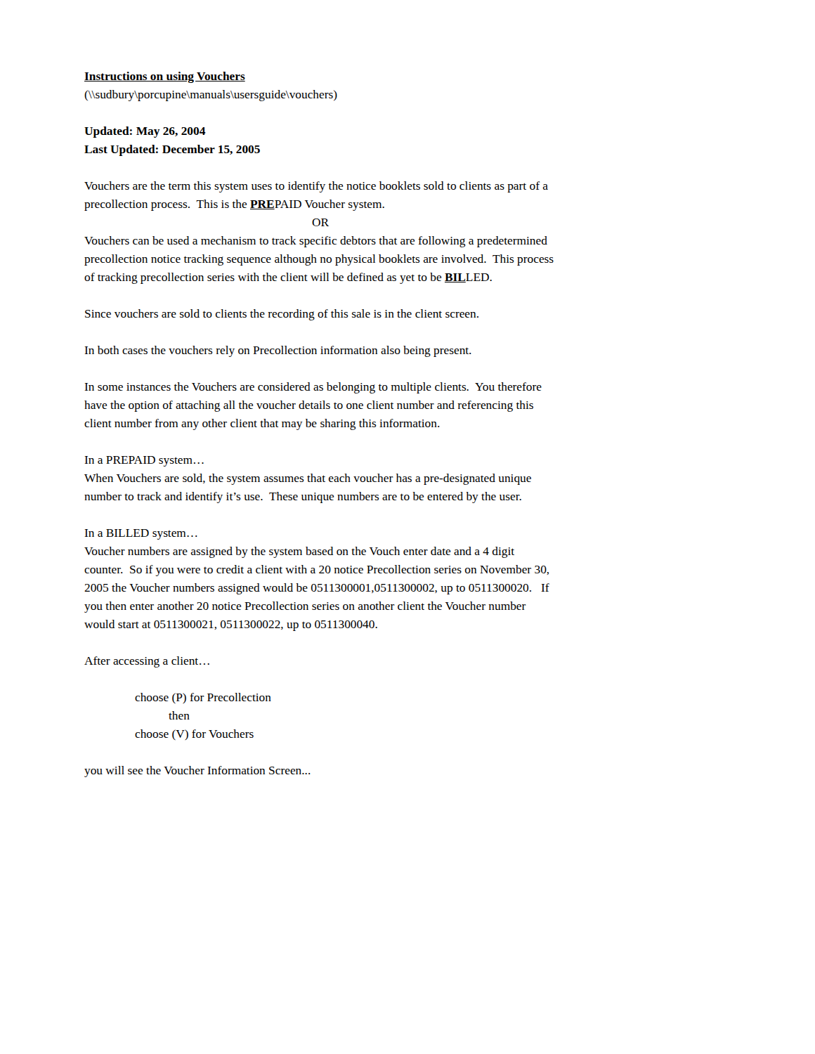Instructions on using Vouchers
(\\sudbury\porcupine\manuals\usersguide\vouchers)
Updated: May 26, 2004
Last Updated: December 15, 2005
Vouchers are the term this system uses to identify the notice booklets sold to clients as part of a precollection process. This is the PREPAID Voucher system.
OR
Vouchers can be used a mechanism to track specific debtors that are following a predetermined precollection notice tracking sequence although no physical booklets are involved. This process of tracking precollection series with the client will be defined as yet to be BILLED.
Since vouchers are sold to clients the recording of this sale is in the client screen.
In both cases the vouchers rely on Precollection information also being present.
In some instances the Vouchers are considered as belonging to multiple clients. You therefore have the option of attaching all the voucher details to one client number and referencing this client number from any other client that may be sharing this information.
In a PREPAID system…
When Vouchers are sold, the system assumes that each voucher has a pre-designated unique number to track and identify it’s use. These unique numbers are to be entered by the user.
In a BILLED system…
Voucher numbers are assigned by the system based on the Vouch enter date and a 4 digit counter. So if you were to credit a client with a 20 notice Precollection series on November 30, 2005 the Voucher numbers assigned would be 0511300001,0511300002, up to 0511300020. If you then enter another 20 notice Precollection series on another client the Voucher number would start at 0511300021, 0511300022, up to 0511300040.
After accessing a client…
choose (P) for Precollection
then
choose (V) for Vouchers
you will see the Voucher Information Screen...